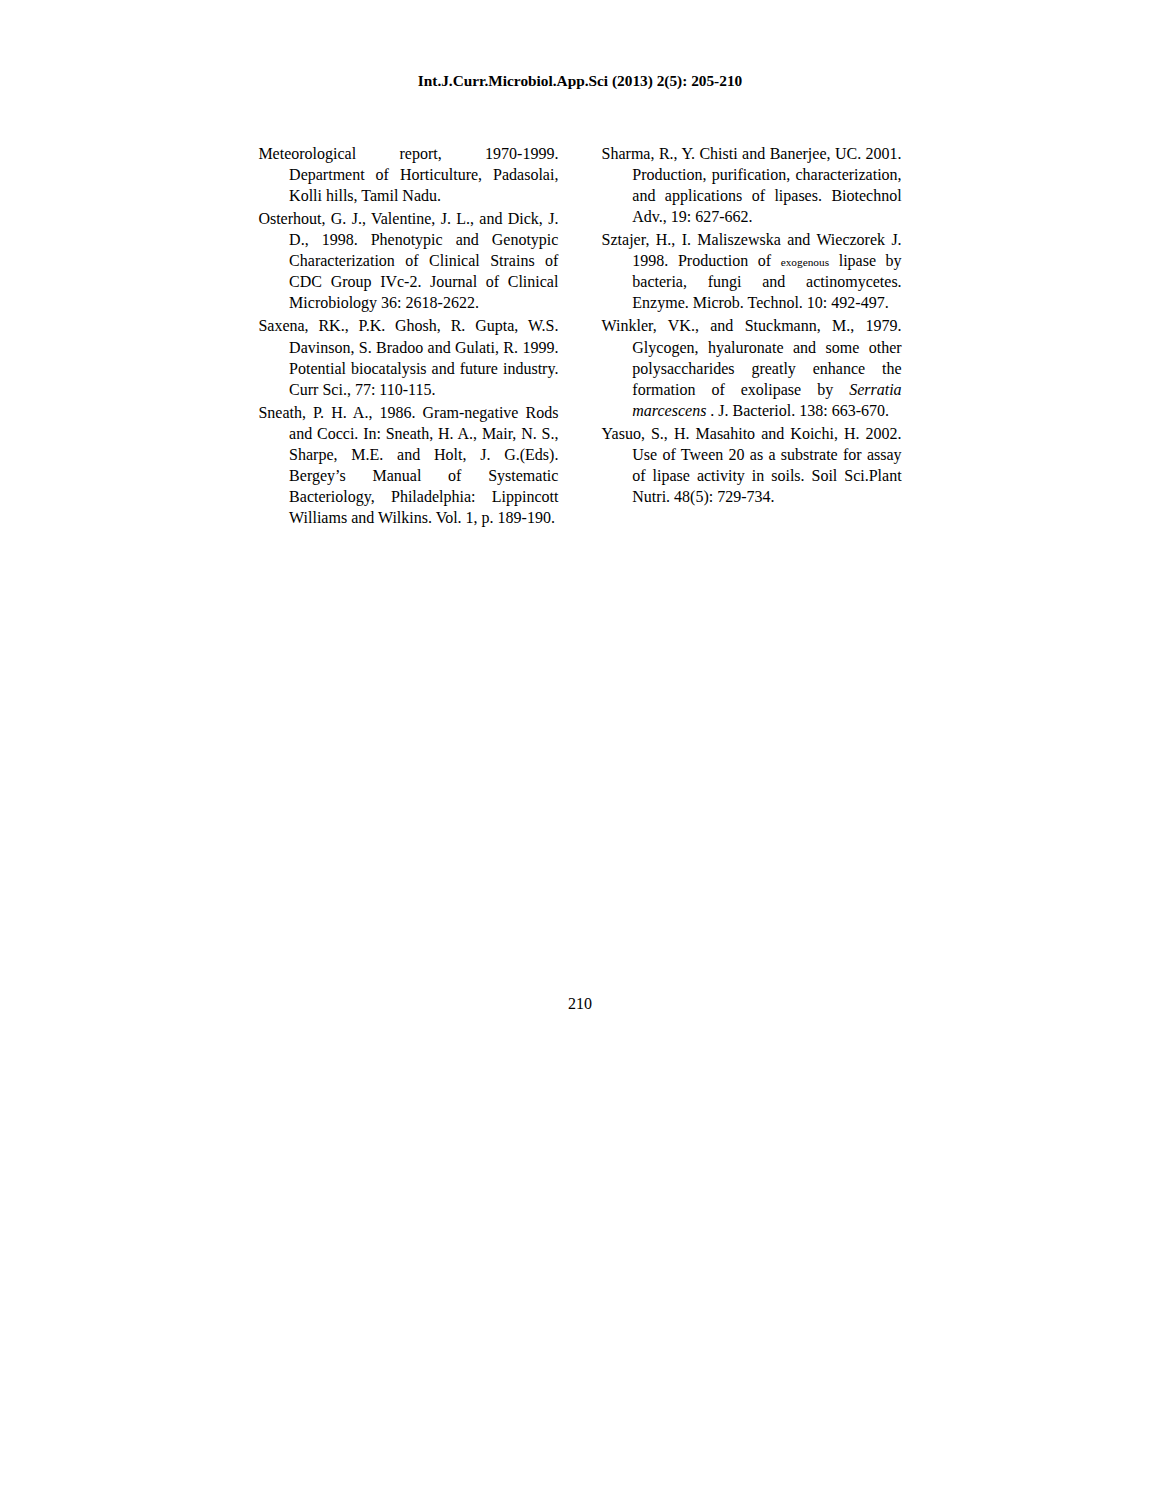Int.J.Curr.Microbiol.App.Sci (2013) 2(5): 205-210
Meteorological report, 1970-1999. Department of Horticulture, Padasolai, Kolli hills, Tamil Nadu.
Osterhout, G. J., Valentine, J. L., and Dick, J. D., 1998. Phenotypic and Genotypic Characterization of Clinical Strains of CDC Group IVc-2. Journal of Clinical Microbiology 36: 2618-2622.
Saxena, RK., P.K. Ghosh, R. Gupta, W.S. Davinson, S. Bradoo and Gulati, R. 1999. Potential biocatalysis and future industry. Curr Sci., 77: 110-115.
Sneath, P. H. A., 1986. Gram-negative Rods and Cocci. In: Sneath, H. A., Mair, N. S., Sharpe, M.E. and Holt, J. G.(Eds). Bergey’s Manual of Systematic Bacteriology, Philadelphia: Lippincott Williams and Wilkins. Vol. 1, p. 189-190.
Sharma, R., Y. Chisti and Banerjee, UC. 2001. Production, purification, characterization, and applications of lipases. Biotechnol Adv., 19: 627-662.
Sztajer, H., I. Maliszewska and Wieczorek J. 1998. Production of exogenous lipase by bacteria, fungi and actinomycetes. Enzyme. Microb. Technol. 10: 492-497.
Winkler, VK., and Stuckmann, M., 1979. Glycogen, hyaluronate and some other polysaccharides greatly enhance the formation of exolipase by Serratia marcescens . J. Bacteriol. 138: 663-670.
Yasuo, S., H. Masahito and Koichi, H. 2002. Use of Tween 20 as a substrate for assay of lipase activity in soils. Soil Sci.Plant Nutri. 48(5): 729-734.
210